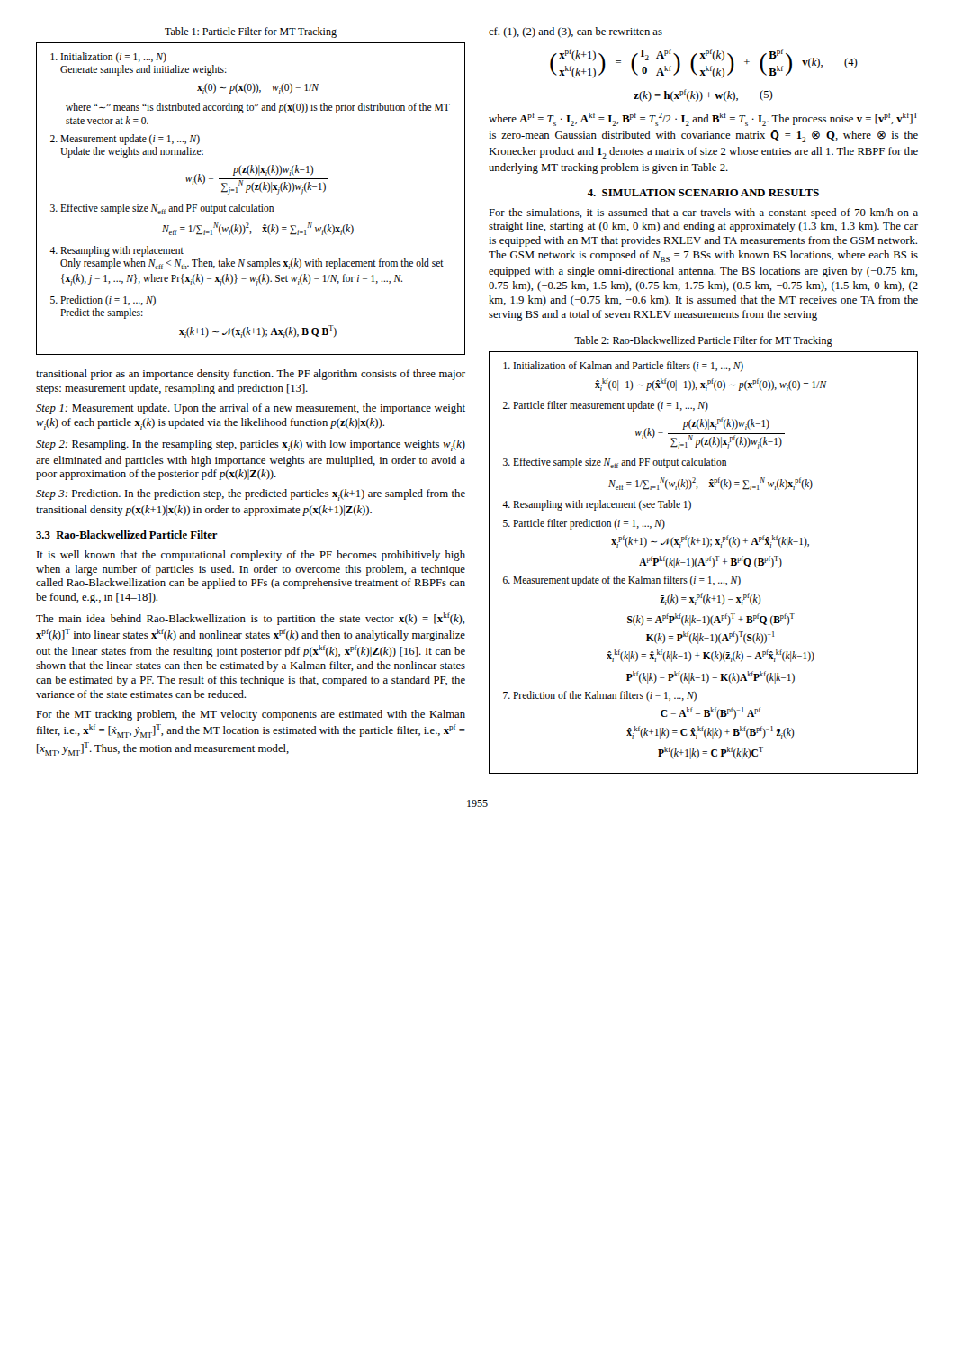Table 1: Particle Filter for MT Tracking
Initialization (i = 1, ..., N)
Generate samples and initialize weights:
xi(0) ∼ p(x(0)), wi(0) = 1/N
where “∼” means “is distributed according to” and p(x(0)) is the prior distribution of the MT state vector at k = 0.
Measurement update (i = 1, ..., N)
Update the weights and normalize:
wi(k) = p(z(k)|xi(k))wi(k−1) ∑j=1N p(z(k)|xj(k))wj(k−1)
Effective sample size Neff and PF output calculation
Neff = 1/∑i=1N(wi(k))2, x̂(k) = ∑i=1N wi(k)xi(k)
Resampling with replacement
Only resample when Neff < Nth. Then, take N samples xi(k) with replacement from the old set {xj(k), j = 1, ..., N}, where Pr{xi(k) = xj(k)} = wj(k). Set wi(k) = 1/N, for i = 1, ..., N.
Prediction (i = 1, ..., N)
Predict the samples:
xi(k+1) ∼ 𝒩(xi(k+1); Axi(k), B Q BT)
transitional prior as an importance density function. The PF algorithm consists of three major steps: measurement update, resampling and prediction [13].
Step 1: Measurement update. Upon the arrival of a new measurement, the importance weight wi(k) of each particle xi(k) is updated via the likelihood function p(z(k)|x(k)).
Step 2: Resampling. In the resampling step, particles xi(k) with low importance weights wi(k) are eliminated and particles with high importance weights are multiplied, in order to avoid a poor approximation of the posterior pdf p(x(k)|Z(k)).
Step 3: Prediction. In the prediction step, the predicted particles xi(k+1) are sampled from the transitional density p(x(k+1)|x(k)) in order to approximate p(x(k+1)|Z(k)).
3.3 Rao-Blackwellized Particle Filter
It is well known that the computational complexity of the PF becomes prohibitively high when a large number of particles is used. In order to overcome this problem, a technique called Rao-Blackwellization can be applied to PFs (a comprehensive treatment of RBPFs can be found, e.g., in [14–18]).
The main idea behind Rao-Blackwellization is to partition the state vector x(k) = [xkf(k), xpf(k)]T into linear states xkf(k) and nonlinear states xpf(k) and then to analytically marginalize out the linear states from the resulting joint posterior pdf p(xkf(k), xpf(k)|Z(k)) [16]. It can be shown that the linear states can then be estimated by a Kalman filter, and the nonlinear states can be estimated by a PF. The result of this technique is that, compared to a standard PF, the variance of the state estimates can be reduced.
For the MT tracking problem, the MT velocity components are estimated with the Kalman filter, i.e., xkf = [ẋMT, ẏMT]T, and the MT location is estimated with the particle filter, i.e., xpf = [xMT, yMT]T. Thus, the motion and measurement model,
cf. (1), (2) and (3), can be rewritten as
( xpf(k+1) xkf(k+1) ) = ( I2 Apf 0 Akf ) ( xpf(k) xkf(k) ) + ( Bpf Bkf ) v(k), (4)
z(k) = h(xpf(k)) + w(k), (5)
where Apf = Ts · I2, Akf = I2, Bpf = Ts2/2 · I2 and Bkf = Ts · I2. The process noise v = [vpf, vkf]T is zero-mean Gaussian distributed with covariance matrix Q̄ = 12 ⊗ Q, where ⊗ is the Kronecker product and 12 denotes a matrix of size 2 whose entries are all 1. The RBPF for the underlying MT tracking problem is given in Table 2.
4. SIMULATION SCENARIO AND RESULTS
For the simulations, it is assumed that a car travels with a constant speed of 70 km/h on a straight line, starting at (0 km, 0 km) and ending at approximately (1.3 km, 1.3 km). The car is equipped with an MT that provides RXLEV and TA measurements from the GSM network. The GSM network is composed of NBS = 7 BSs with known BS locations, where each BS is equipped with a single omni-directional antenna. The BS locations are given by (−0.75 km, 0.75 km), (−0.25 km, 1.5 km), (0.75 km, 1.75 km), (0.5 km, −0.75 km), (1.5 km, 0 km), (2 km, 1.9 km) and (−0.75 km, −0.6 km). It is assumed that the MT receives one TA from the serving BS and a total of seven RXLEV measurements from the serving
Table 2: Rao-Blackwellized Particle Filter for MT Tracking
Initialization of Kalman and Particle filters (i = 1, ..., N)
x̂ikf(0|−1) ∼ p(x̂kf(0|−1)), xipf(0) ∼ p(xpf(0)), wi(0) = 1/N
Particle filter measurement update (i = 1, ..., N)
wi(k) = p(z(k)|xipf(k))wi(k−1) ∑j=1N p(z(k)|xjpf(k))wj(k−1)
Effective sample size Neff and PF output calculation
Neff = 1/∑i=1N(wi(k))2, x̂pf(k) = ∑i=1N wi(k)xipf(k)
Resampling with replacement (see Table 1)
Particle filter prediction (i = 1, ..., N)
xipf(k+1) ∼ 𝒩(xipf(k+1); xipf(k) + Apfx̂ikf(k|k−1),
ApfPkf(k|k−1)(Apf)T + BpfQ (Bpf)T)
Measurement update of the Kalman filters (i = 1, ..., N)
z̄i(k) = xipf(k+1) − xipf(k)
S(k) = ApfPkf(k|k−1)(Apf)T + BpfQ (Bpf)T
K(k) = Pkf(k|k−1)(Apf)T(S(k))−1
x̂ikf(k|k) = x̂ikf(k|k−1) + K(k)(z̄i(k) − Apfx̂ikf(k|k−1))
Pkf(k|k) = Pkf(k|k−1) − K(k)AkfPkf(k|k−1)
Prediction of the Kalman filters (i = 1, ..., N)
C = Akf − Bkf(Bpf)−1 Apf
x̂ikf(k+1|k) = C x̂ikf(k|k) + Bkf(Bpf)−1 z̄i(k)
Pkf(k+1|k) = C Pkf(k|k)CT
1955